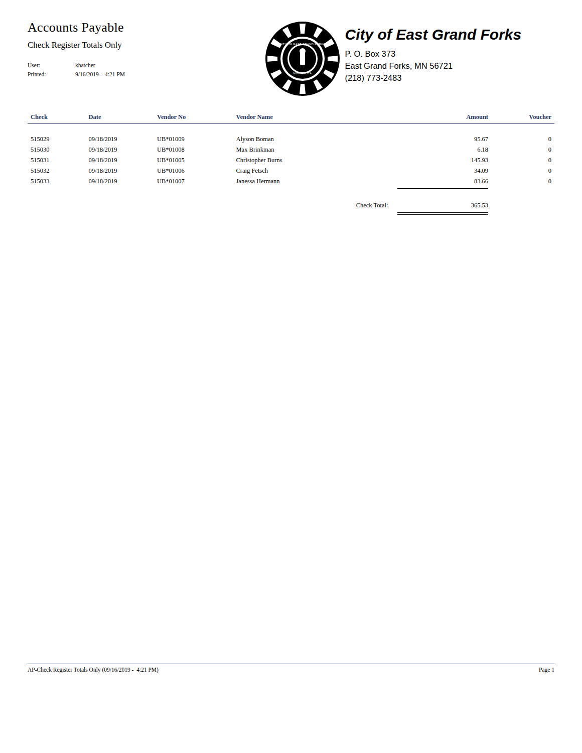Accounts Payable
Check Register Totals Only
User: khatcher
Printed: 9/16/2019 - 4:21 PM
CITY OF EAST GRAND FORKS MINNESOTA
City of East Grand Forks
P. O. Box 373
East Grand Forks, MN 56721
(218) 773-2483
| Check | Date | Vendor No | Vendor Name | Amount | Voucher |
| --- | --- | --- | --- | --- | --- |
| 515029 | 09/18/2019 | UB*01009 | Alyson Boman | 95.67 | 0 |
| 515030 | 09/18/2019 | UB*01008 | Max Brinkman | 6.18 | 0 |
| 515031 | 09/18/2019 | UB*01005 | Christopher Burns | 145.93 | 0 |
| 515032 | 09/18/2019 | UB*01006 | Craig Fetsch | 34.09 | 0 |
| 515033 | 09/18/2019 | UB*01007 | Janessa Hermann | 83.66 | 0 |
| | Check Total: | 365.53 | |
AP-Check Register Totals Only (09/16/2019 - 4:21 PM) Page 1